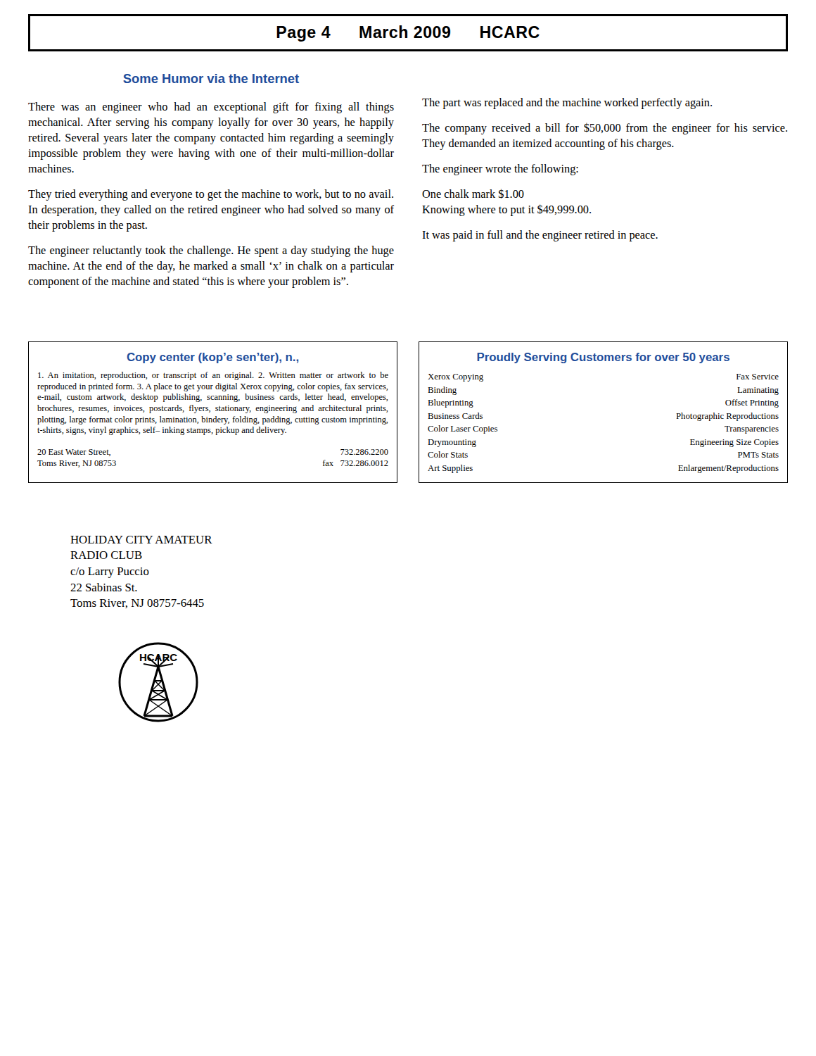Page 4 March 2009 HCARC
Some Humor via the Internet
There was an engineer who had an exceptional gift for fixing all things mechanical. After serving his company loyally for over 30 years, he happily retired. Several years later the company contacted him regarding a seemingly impossible problem they were having with one of their multi-million-dollar machines.
They tried everything and everyone to get the machine to work, but to no avail. In desperation, they called on the retired engineer who had solved so many of their problems in the past.
The engineer reluctantly took the challenge. He spent a day studying the huge machine. At the end of the day, he marked a small ‘x’ in chalk on a particular component of the machine and stated “this is where your problem is”.
The part was replaced and the machine worked perfectly again.
The company received a bill for $50,000 from the engineer for his service. They demanded an itemized accounting of his charges.
The engineer wrote the following:
One chalk mark $1.00
Knowing where to put it $49,999.00.
It was paid in full and the engineer retired in peace.
Copy center (kop’e sen’ter), n.,
1. An imitation, reproduction, or transcript of an original. 2. Written matter or artwork to be reproduced in printed form. 3. A place to get your digital Xerox copying, color copies, fax services, e-mail, custom artwork, desktop publishing, scanning, business cards, letter head, envelopes, brochures, resumes, invoices, postcards, flyers, stationary, engineering and architectural prints, plotting, large format color prints, lamination, bindery, folding, padding, cutting custom imprinting, t-shirts, signs, vinyl graphics, self– inking stamps, pickup and delivery.
20 East Water Street,
Toms River, NJ 08753
732.286.2200
fax 732.286.0012
Proudly Serving Customers for over 50 years
Xerox Copying Fax Service
Binding Laminating
Blueprinting Offset Printing
Business Cards Photographic Reproductions
Color Laser Copies Transparencies
Drymounting Engineering Size Copies
Color Stats PMTs Stats
Art Supplies Enlargement/Reproductions
HOLIDAY CITY AMATEUR
RADIO CLUB
c/o Larry Puccio
22 Sabinas St.
Toms River, NJ 08757-6445
HCARC